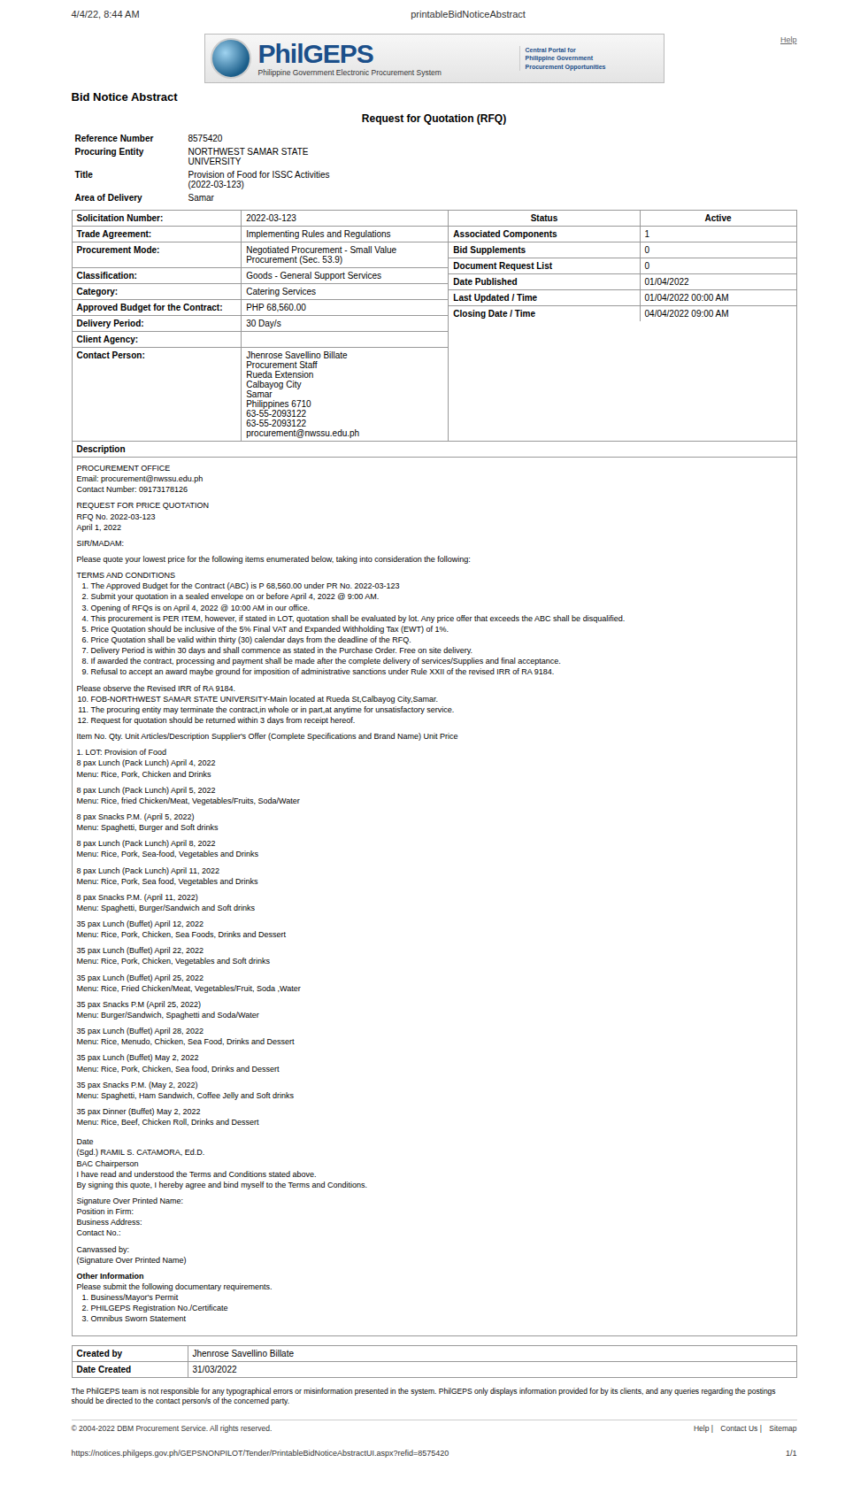4/4/22, 8:44 AM
printableBidNoticeAbstract
Help
PhilGEPS
Philippine Government Electronic Procurement System
Central Portal for
Philippine Government
Procurement Opportunities
Bid Notice Abstract
Request for Quotation (RFQ)
| Reference Number | 8575420 | | |
| Procuring Entity | NORTHWEST SAMAR STATE UNIVERSITY | | |
| Title | Provision of Food for ISSC Activities (2022-03-123) | | |
| Area of Delivery | Samar | | |
| Solicitation Number: | 2022-03-123 |
| Trade Agreement: | Implementing Rules and Regulations |
| Procurement Mode: | Negotiated Procurement - Small Value Procurement (Sec. 53.9) |
| Classification: | Goods - General Support Services |
| Category: | Catering Services |
| Approved Budget for the Contract: | PHP 68,560.00 |
| Delivery Period: | 30 Day/s |
| Client Agency: | |
| Contact Person: | Jhenrose Savellino Billate Procurement Staff Rueda Extension Calbayog City Samar Philippines 6710 63-55-2093122 63-55-2093122 procurement@nwssu.edu.ph |
| Status | Active |
| --- | --- |
| Associated Components | 1 |
| Bid Supplements | 0 |
| Document Request List | 0 |
| Date Published | 01/04/2022 |
| Last Updated / Time | 01/04/2022 00:00 AM |
| Closing Date / Time | 04/04/2022 09:00 AM |
Description
PROCUREMENT OFFICE
Email: procurement@nwssu.edu.ph
Contact Number: 09173178126
REQUEST FOR PRICE QUOTATION
RFQ No. 2022-03-123
April 1, 2022
SIR/MADAM:
Please quote your lowest price for the following items enumerated below, taking into consideration the following:
TERMS AND CONDITIONS
The Approved Budget for the Contract (ABC) is P 68,560.00 under PR No. 2022-03-123
Submit your quotation in a sealed envelope on or before April 4, 2022 @ 9:00 AM.
Opening of RFQs is on April 4, 2022 @ 10:00 AM in our office.
This procurement is PER ITEM, however, if stated in LOT, quotation shall be evaluated by lot. Any price offer that exceeds the ABC shall be disqualified.
Price Quotation should be inclusive of the 5% Final VAT and Expanded Withholding Tax (EWT) of 1%.
Price Quotation shall be valid within thirty (30) calendar days from the deadline of the RFQ.
Delivery Period is within 30 days and shall commence as stated in the Purchase Order. Free on site delivery.
If awarded the contract, processing and payment shall be made after the complete delivery of services/Supplies and final acceptance.
Refusal to accept an award maybe ground for imposition of administrative sanctions under Rule XXII of the revised IRR of RA 9184.
Please observe the Revised IRR of RA 9184.
FOB-NORTHWEST SAMAR STATE UNIVERSITY-Main located at Rueda St,Calbayog City,Samar.
The procuring entity may terminate the contract,in whole or in part,at anytime for unsatisfactory service.
Request for quotation should be returned within 3 days from receipt hereof.
Item No. Qty. Unit Articles/Description Supplier's Offer (Complete Specifications and Brand Name) Unit Price
1. LOT: Provision of Food
8 pax Lunch (Pack Lunch) April 4, 2022
Menu: Rice, Pork, Chicken and Drinks
8 pax Lunch (Pack Lunch) April 5, 2022
Menu: Rice, fried Chicken/Meat, Vegetables/Fruits, Soda/Water
8 pax Snacks P.M. (April 5, 2022)
Menu: Spaghetti, Burger and Soft drinks
8 pax Lunch (Pack Lunch) April 8, 2022
Menu: Rice, Pork, Sea-food, Vegetables and Drinks
8 pax Lunch (Pack Lunch) April 11, 2022
Menu: Rice, Pork, Sea food, Vegetables and Drinks
8 pax Snacks P.M. (April 11, 2022)
Menu: Spaghetti, Burger/Sandwich and Soft drinks
35 pax Lunch (Buffet) April 12, 2022
Menu: Rice, Pork, Chicken, Sea Foods, Drinks and Dessert
35 pax Lunch (Buffet) April 22, 2022
Menu: Rice, Pork, Chicken, Vegetables and Soft drinks
35 pax Lunch (Buffet) April 25, 2022
Menu: Rice, Fried Chicken/Meat, Vegetables/Fruit, Soda ,Water
35 pax Snacks P.M (April 25, 2022)
Menu: Burger/Sandwich, Spaghetti and Soda/Water
35 pax Lunch (Buffet) April 28, 2022
Menu: Rice, Menudo, Chicken, Sea Food, Drinks and Dessert
35 pax Lunch (Buffet) May 2, 2022
Menu: Rice, Pork, Chicken, Sea food, Drinks and Dessert
35 pax Snacks P.M. (May 2, 2022)
Menu: Spaghetti, Ham Sandwich, Coffee Jelly and Soft drinks
35 pax Dinner (Buffet) May 2, 2022
Menu: Rice, Beef, Chicken Roll, Drinks and Dessert
Date
(Sgd.) RAMIL S. CATAMORA, Ed.D.
BAC Chairperson
I have read and understood the Terms and Conditions stated above.
By signing this quote, I hereby agree and bind myself to the Terms and Conditions.
Signature Over Printed Name:
Position in Firm:
Business Address:
Contact No.:
Canvassed by:
(Signature Over Printed Name)
Other Information
Please submit the following documentary requirements.
Business/Mayor's Permit
PHILGEPS Registration No./Certificate
Omnibus Sworn Statement
| Created by | Jhenrose Savellino Billate |
| Date Created | 31/03/2022 |
The PhilGEPS team is not responsible for any typographical errors or misinformation presented in the system. PhilGEPS only displays information provided for by its clients, and any queries regarding the postings should be directed to the contact person/s of the concerned party.
© 2004-2022 DBM Procurement Service. All rights reserved.
Help | Contact Us | Sitemap
https://notices.philgeps.gov.ph/GEPSNONPILOT/Tender/PrintableBidNoticeAbstractUI.aspx?refid=8575420
1/1